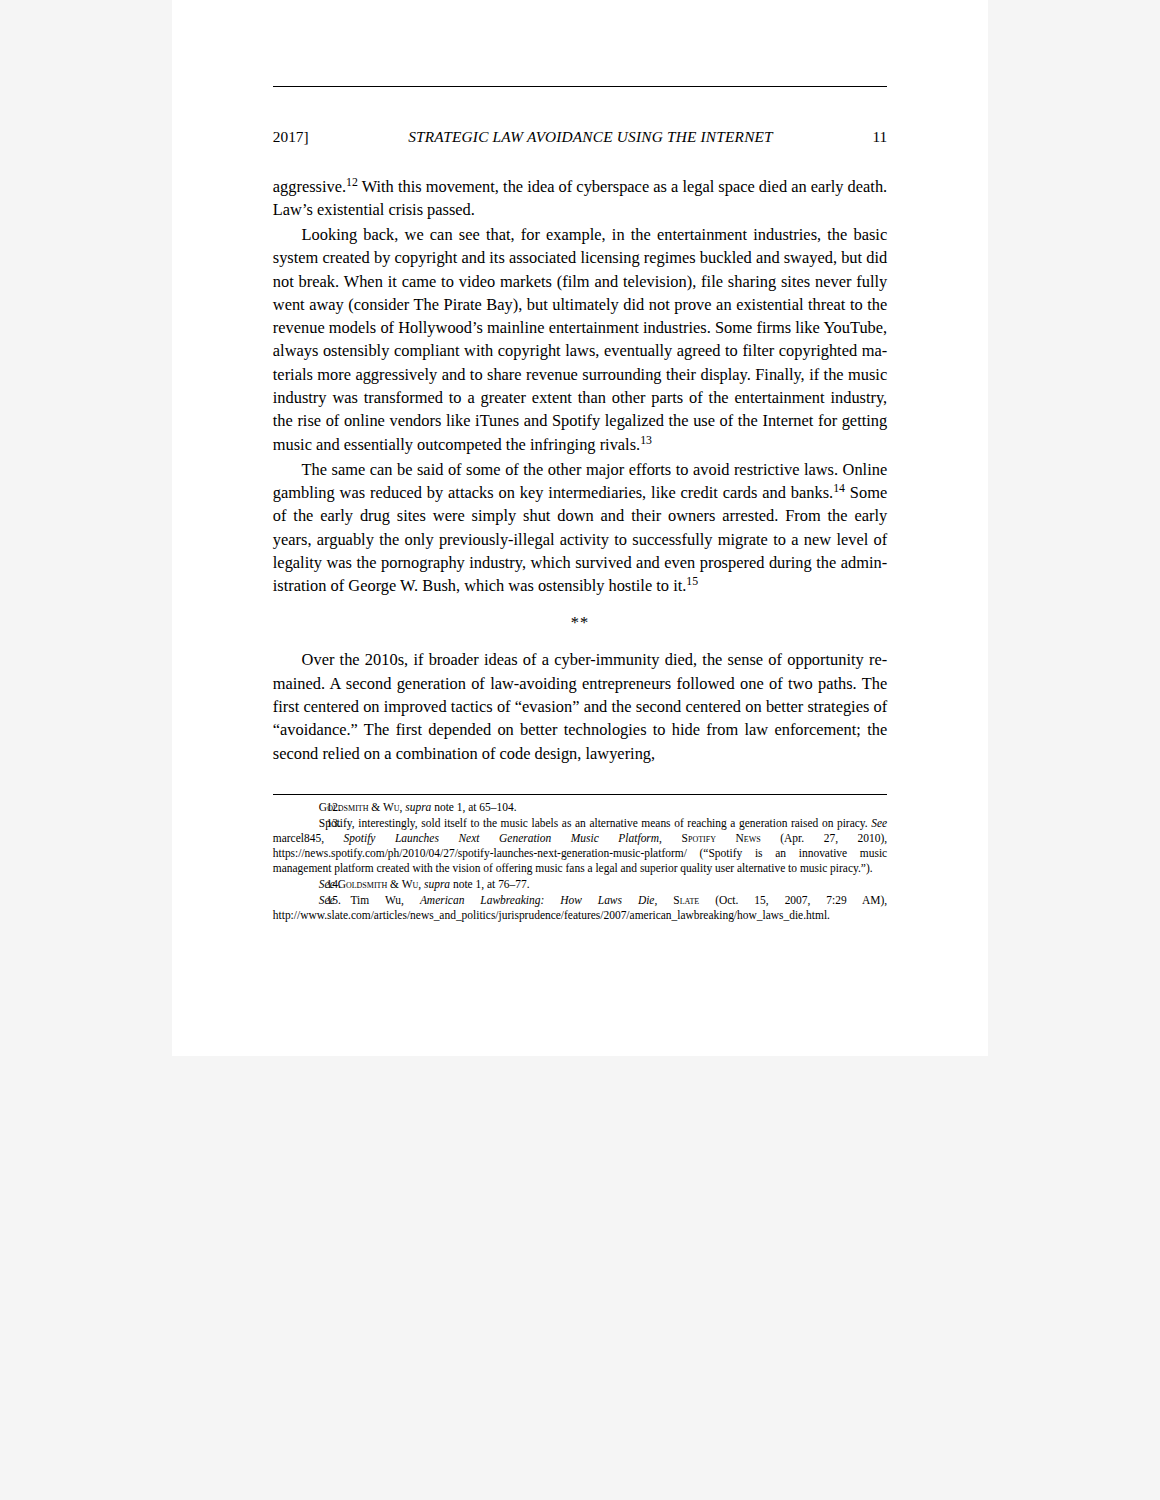2017] STRATEGIC LAW AVOIDANCE USING THE INTERNET 11
aggressive.12 With this movement, the idea of cyberspace as a legal space died an early death. Law’s existential crisis passed.
Looking back, we can see that, for example, in the entertainment industries, the basic system created by copyright and its associated licensing regimes buckled and swayed, but did not break. When it came to video markets (film and television), file sharing sites never fully went away (consider The Pirate Bay), but ultimately did not prove an existential threat to the revenue models of Hollywood’s mainline entertainment industries. Some firms like YouTube, always ostensibly compliant with copyright laws, eventually agreed to filter copyrighted materials more aggressively and to share revenue surrounding their display. Finally, if the music industry was transformed to a greater extent than other parts of the entertainment industry, the rise of online vendors like iTunes and Spotify legalized the use of the Internet for getting music and essentially outcompeted the infringing rivals.13
The same can be said of some of the other major efforts to avoid restrictive laws. Online gambling was reduced by attacks on key intermediaries, like credit cards and banks.14 Some of the early drug sites were simply shut down and their owners arrested. From the early years, arguably the only previously-illegal activity to successfully migrate to a new level of legality was the pornography industry, which survived and even prospered during the administration of George W. Bush, which was ostensibly hostile to it.15
**
Over the 2010s, if broader ideas of a cyber-immunity died, the sense of opportunity remained. A second generation of law-avoiding entrepreneurs followed one of two paths. The first centered on improved tactics of “evasion” and the second centered on better strategies of “avoidance.” The first depended on better technologies to hide from law enforcement; the second relied on a combination of code design, lawyering,
12. Goldsmith & Wu, supra note 1, at 65–104.
13. Spotify, interestingly, sold itself to the music labels as an alternative means of reaching a generation raised on piracy. See marcel845, Spotify Launches Next Generation Music Platform, Spotify News (Apr. 27, 2010), https://news.spotify.com/ph/2010/04/27/spotify-launches-next-generation-music-platform/ (“Spotify is an innovative music management platform created with the vision of offering music fans a legal and superior quality user alternative to music piracy.”).
14. See Goldsmith & Wu, supra note 1, at 76–77.
15. See Tim Wu, American Lawbreaking: How Laws Die, Slate (Oct. 15, 2007, 7:29 AM), http://www.slate.com/articles/news_and_politics/jurisprudence/features/2007/american_lawbreaking/how_laws_die.html.